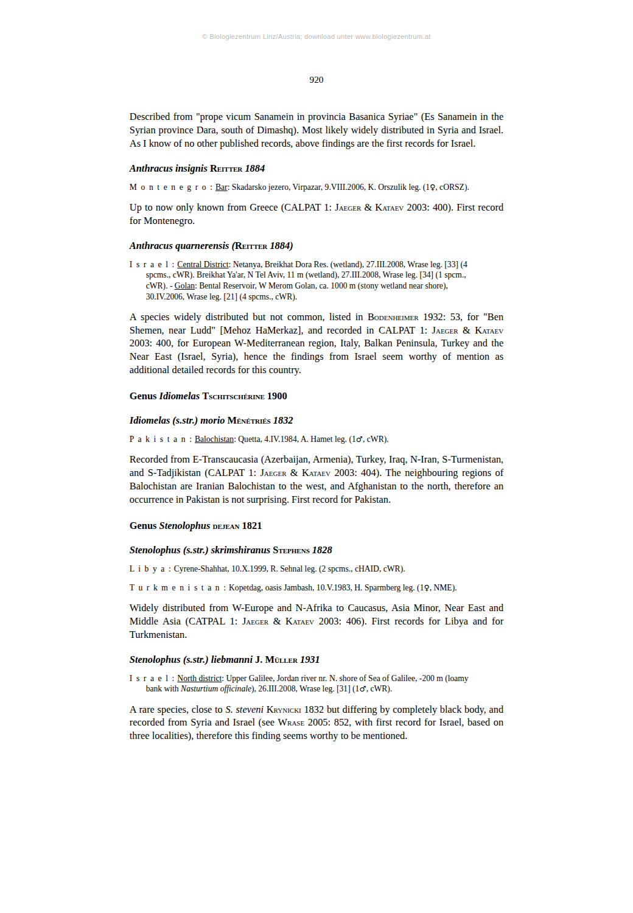© Biologiezentrum Linz/Austria; download unter www.biologiezentrum.at
920
Described from "prope vicum Sanamein in provincia Basanica Syriae" (Es Sanamein in the Syrian province Dara, south of Dimashq). Most likely widely distributed in Syria and Israel. As I know of no other published records, above findings are the first records for Israel.
Anthracus insignis Reitter 1884
M o n t e n e g r o : Bar: Skadarsko jezero, Virpazar, 9.VIII.2006, K. Orszulik leg. (1♀, cORSZ).
Up to now only known from Greece (CALPAT 1: Jaeger & Kataev 2003: 400). First record for Montenegro.
Anthracus quarnerensis (Reitter 1884)
I s r a e l : Central District: Netanya, Breikhat Dora Res. (wetland), 27.III.2008, Wrase leg. [33] (4 spcms., cWR). Breikhat Ya'ar, N Tel Aviv, 11 m (wetland), 27.III.2008, Wrase leg. [34] (1 spcm., cWR). - Golan: Bental Reservoir, W Merom Golan, ca. 1000 m (stony wetland near shore), 30.IV.2006, Wrase leg. [21] (4 spcms., cWR).
A species widely distributed but not common, listed in Bodenheimer 1932: 53, for "Ben Shemen, near Ludd" [Mehoz HaMerkaz], and recorded in CALPAT 1: Jaeger & Kataev 2003: 400, for European W-Mediterranean region, Italy, Balkan Peninsula, Turkey and the Near East (Israel, Syria), hence the findings from Israel seem worthy of mention as additional detailed records for this country.
Genus Idiomelas Tschitschérine 1900
Idiomelas (s.str.) morio Ménétriés 1832
P a k i s t a n : Balochistan: Quetta, 4.IV.1984, A. Hamet leg. (1♂, cWR).
Recorded from E-Transcaucasia (Azerbaijan, Armenia), Turkey, Iraq, N-Iran, S-Turmenistan, and S-Tadjikistan (CALPAT 1: Jaeger & Kataev 2003: 404). The neighbouring regions of Balochistan are Iranian Balochistan to the west, and Afghanistan to the north, therefore an occurrence in Pakistan is not surprising. First record for Pakistan.
Genus Stenolophus dejean 1821
Stenolophus (s.str.) skrimshiranus Stephens 1828
L i b y a : Cyrene-Shahhat, 10.X.1999, R. Sehnal leg. (2 spcms., cHAID, cWR).
T u r k m e n i s t a n : Kopetdag, oasis Jambash, 10.V.1983, H. Sparmberg leg. (1♀, NME).
Widely distributed from W-Europe and N-Afrika to Caucasus, Asia Minor, Near East and Middle Asia (CATPAL 1: Jaeger & Kataev 2003: 406). First records for Libya and for Turkmenistan.
Stenolophus (s.str.) liebmanni J. Müller 1931
I s r a e l : North district: Upper Galilee, Jordan river nr. N. shore of Sea of Galilee, -200 m (loamy bank with Nasturtium officinale), 26.III.2008, Wrase leg. [31] (1♂, cWR).
A rare species, close to S. steveni Krynicki 1832 but differing by completely black body, and recorded from Syria and Israel (see Wrase 2005: 852, with first record for Israel, based on three localities), therefore this finding seems worthy to be mentioned.